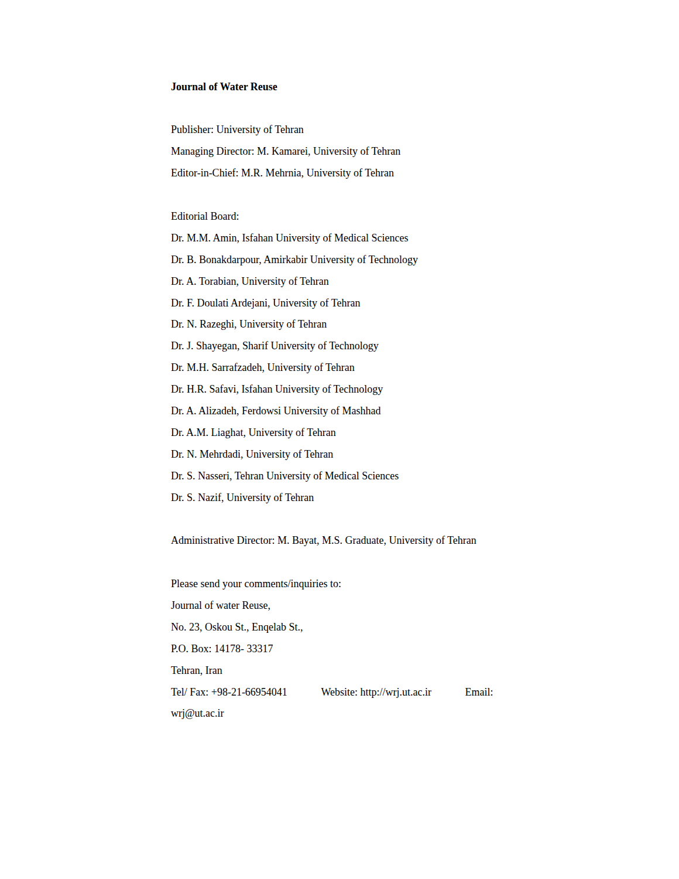Journal of Water Reuse
Publisher: University of Tehran
Managing Director: M. Kamarei, University of Tehran
Editor-in-Chief: M.R. Mehrnia, University of Tehran
Editorial Board:
Dr. M.M. Amin, Isfahan University of Medical Sciences
Dr. B. Bonakdarpour, Amirkabir University of Technology
Dr. A. Torabian, University of Tehran
Dr. F. Doulati Ardejani, University of Tehran
Dr. N. Razeghi, University of Tehran
Dr. J. Shayegan, Sharif University of Technology
Dr. M.H. Sarrafzadeh, University of Tehran
Dr. H.R. Safavi, Isfahan University of Technology
Dr. A. Alizadeh, Ferdowsi University of Mashhad
Dr. A.M. Liaghat, University of Tehran
Dr. N. Mehrdadi, University of Tehran
Dr. S. Nasseri, Tehran University of Medical Sciences
Dr. S. Nazif, University of Tehran
Administrative Director: M. Bayat, M.S. Graduate, University of Tehran
Please send your comments/inquiries to:
Journal of water Reuse,
No. 23, Oskou St., Enqelab St.,
P.O. Box: 14178- 33317
Tehran, Iran
Tel/ Fax: +98-21-66954041 Website: http://wrj.ut.ac.ir Email: wrj@ut.ac.ir